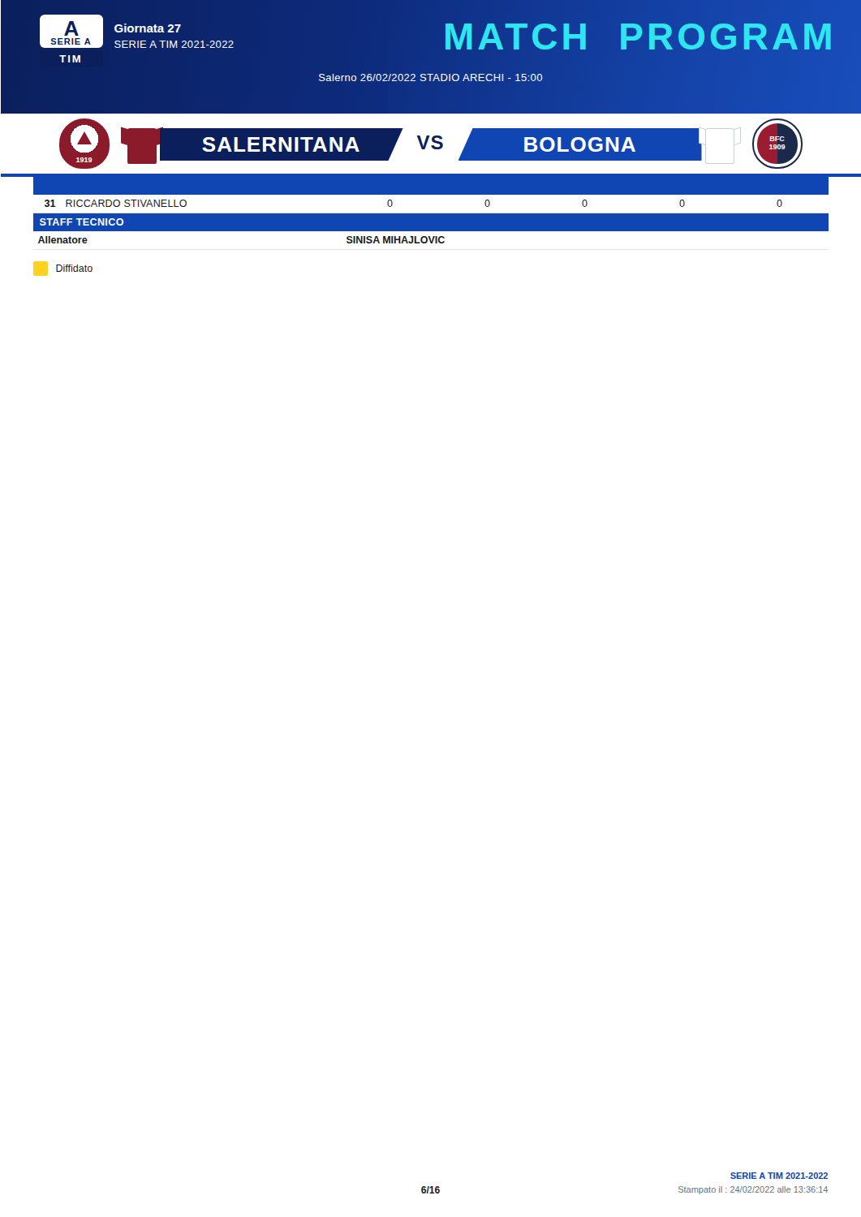A
SERIE A
TIM
Giornata 27
SERIE A TIM 2021-2022
MATCH PROGRAM
Salerno 26/02/2022 STADIO ARECHI - 15:00
SALERNITANA
VS
BOLOGNA
| 31 | Riccardo Stivanello | 0 | 0 | 0 | 0 | 0 |
| STAFF TECNICO |
| Allenatore | SINISA MIHAJLOVIC |
Diffidato
6/16
SERIE A TIM 2021-2022
Stampato il : 24/02/2022 alle 13:36:14